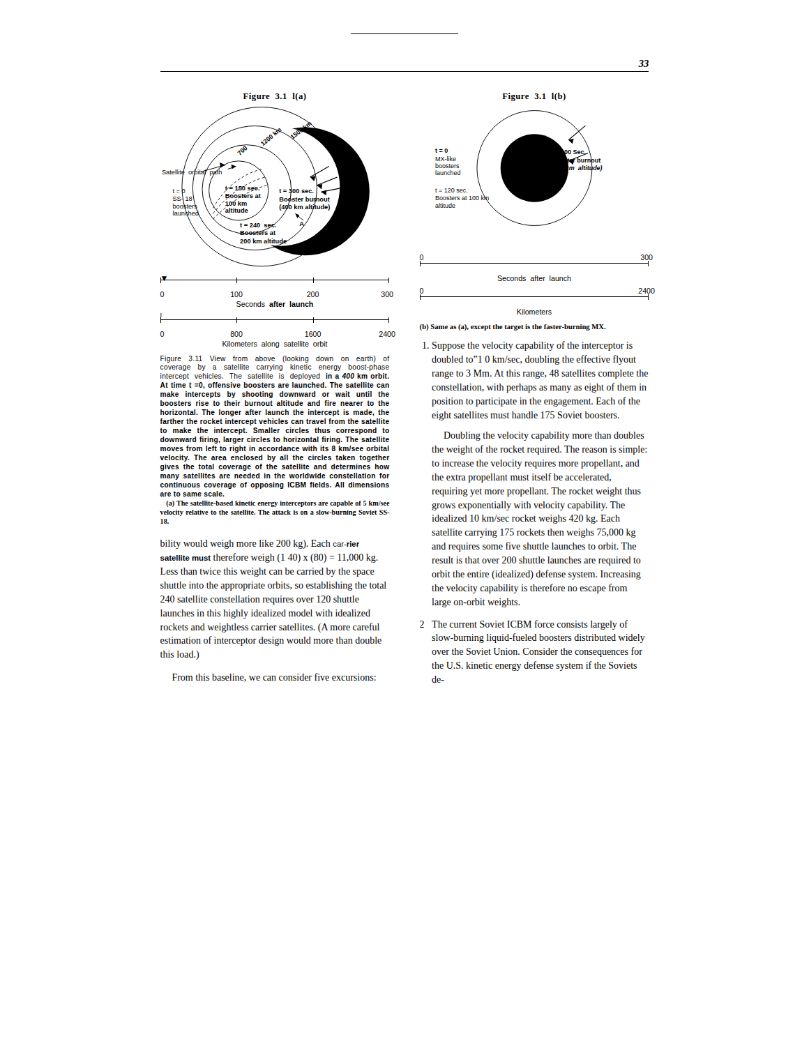33
Figure 3.1 l(a)
700 1200 km 1500 km Satellite orbital path t = 0 SS- 18 boosters launched t = 150 sec. Boosters at 100 km altitude t = 300 sec. Booster burnout (400 km altitude) t = 240 sec. Boosters at 200 km altitude A
▼
0 100 200 300
Seconds after launch
I
0 800 1600 2400
Kilometers along satellite orbit
Figure 3.11 View from above (looking down on earth) of coverage by a satellite carrying kinetic energy boost-phase intercept vehicles. The satellite is deployed in a 400 km orbit. At time t =0, offensive boosters are launched. The satellite can make intercepts by shooting downward or wait until the boosters rise to their burnout altitude and fire nearer to the horizontal. The longer after launch the intercept is made, the farther the rocket intercept vehicles can travel from the satellite to make the intercept. Smaller circles thus correspond to downward firing, larger circles to horizontal firing. The satellite moves from left to right in accordance with its 8 km/see orbital velocity. The area enclosed by all the circles taken together gives the total coverage of the satellite and determines how many satellites are needed in the worldwide constellation for continuous coverage of opposing ICBM fields. All dimensions are to same scale.
(a) The satellite-based kinetic energy interceptors are capable of 5 km/see velocity relative to the satellite. The attack is on a slow-burning Soviet SS-18.
bility would weigh more like 200 kg). Each car-rier satellite must therefore weigh (1 40) x (80) = 11,000 kg. Less than twice this weight can be carried by the space shuttle into the appropriate orbits, so establishing the total 240 satellite constellation requires over 120 shuttle launches in this highly idealized model with idealized rockets and weightless carrier satellites. (A more careful estimation of interceptor design would more than double this load.)
From this baseline, we can consider five excursions:
Figure 3.1 l(b)
t = 0 MX-like boosters launched t = 200 Sec. Booster burnout (200 km altitude) t = 120 sec. Boosters at 100 km altitude
0 300
Seconds after launch
0 2400
Kilometers
(b) Same as (a), except the target is the faster-burning MX.
Suppose the velocity capability of the interceptor is doubled to”1 0 km/sec, doubling the effective flyout range to 3 Mm. At this range, 48 satellites complete the constellation, with perhaps as many as eight of them in position to participate in the engagement. Each of the eight satellites must handle 175 Soviet boosters.
Doubling the velocity capability more than doubles the weight of the rocket required. The reason is simple: to increase the velocity requires more propellant, and the extra propellant must itself be accelerated, requiring yet more propellant. The rocket weight thus grows exponentially with velocity capability. The idealized 10 km/sec rocket weighs 420 kg. Each satellite carrying 175 rockets then weighs 75,000 kg and requires some five shuttle launches to orbit. The result is that over 200 shuttle launches are required to orbit the entire (idealized) defense system. Increasing the velocity capability is therefore no escape from large on-orbit weights.
The current Soviet ICBM force consists largely of slow-burning liquid-fueled boosters distributed widely over the Soviet Union. Consider the consequences for the U.S. kinetic energy defense system if the Soviets de-